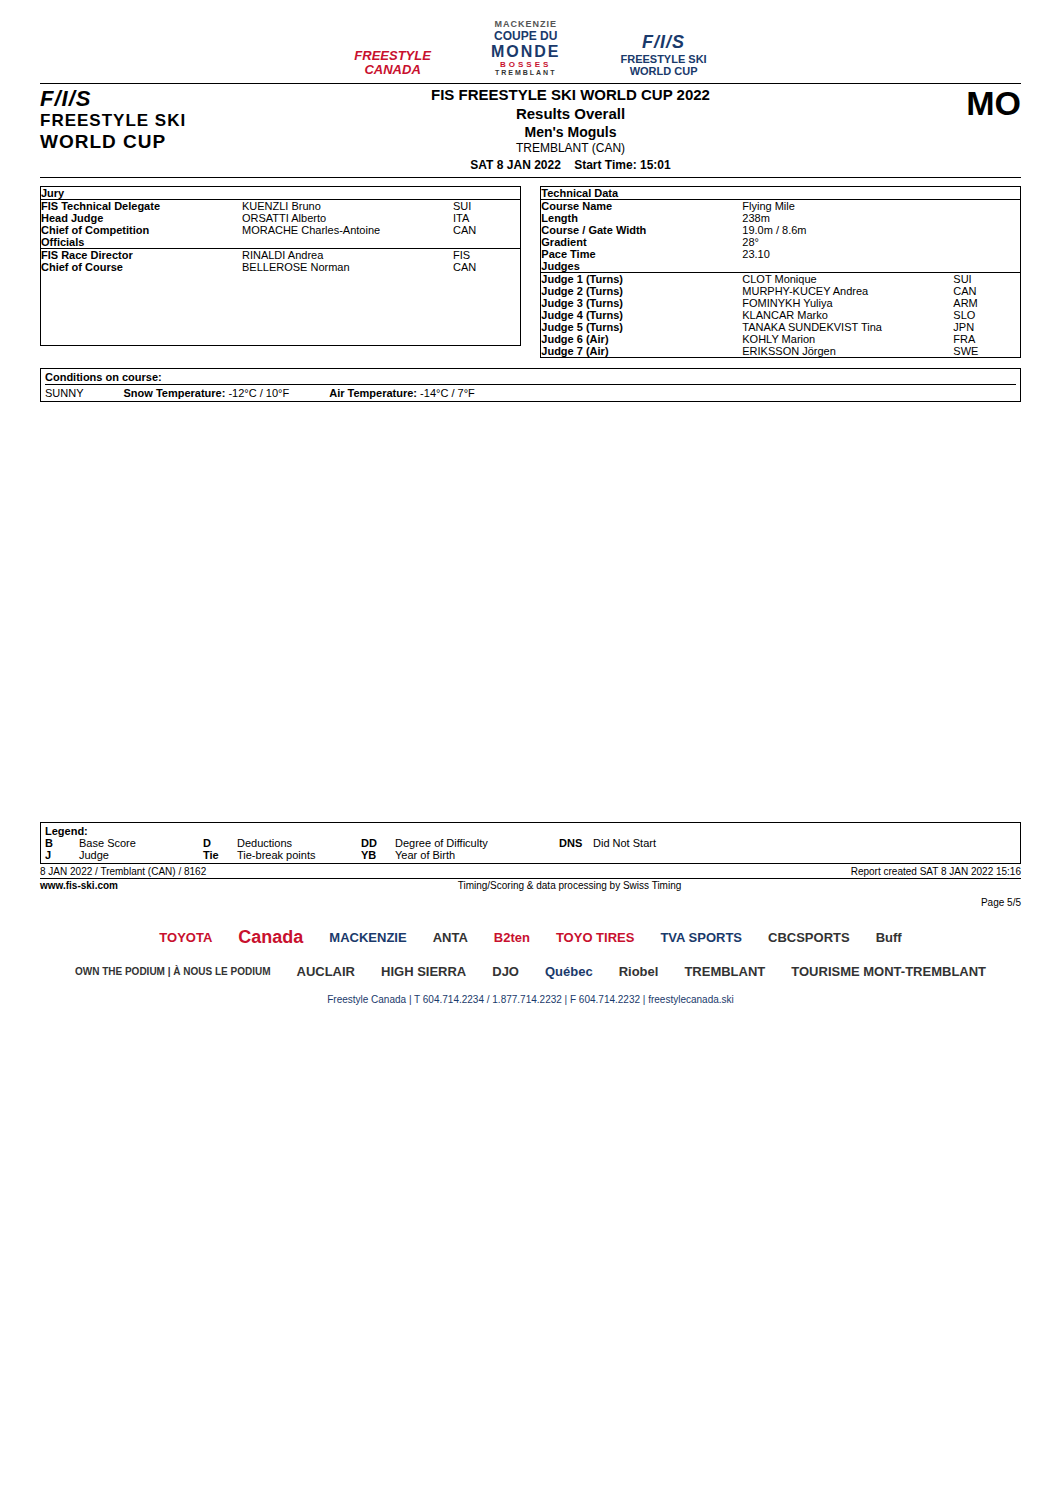FREESTYLE
CANADA
MACKENZIE
COUPE DU
MONDE
BOSSES
TREMBLANT
F/I/S
FREESTYLE SKI
WORLD CUP
F/I/S
FREESTYLE SKI
WORLD CUP
FIS FREESTYLE SKI WORLD CUP 2022
Results Overall
Men's Moguls
TREMBLANT (CAN)
SAT 8 JAN 2022 Start Time: 15:01
MO
| / Jury / / FIS Technical Delegate / KUENZLI Bruno / SUI / / Head Judge / ORSATTI Alberto / ITA / / Chief of Competition / MORACHE Charles-Antoine / CAN / / Officials / / FIS Race Director / RINALDI Andrea / FIS / / Chief of Course / BELLEROSE Norman / CAN / | | / Technical Data / / Course Name / Flying Mile / / / Length / 238m / / / Course / Gate Width / 19.0m / 8.6m / / / Gradient / 28° / / / Pace Time / 23.10 / / / Judges / / Judge 1 (Turns) / CLOT Monique / SUI / / Judge 2 (Turns) / MURPHY-KUCEY Andrea / CAN / / Judge 3 (Turns) / FOMINYKH Yuliya / ARM / / Judge 4 (Turns) / KLANCAR Marko / SLO / / Judge 5 (Turns) / TANAKA SUNDEKVIST Tina / JPN / / Judge 6 (Air) / KOHLY Marion / FRA / / Judge 7 (Air) / ERIKSSON Jörgen / SWE / |
Conditions on course:
SUNNY Snow Temperature: -12°C / 10°F Air Temperature: -14°C / 7°F
Legend:
| B | Base Score | D | Deductions | DD | Degree of Difficulty | DNS | Did Not Start |
| J | Judge | Tie | Tie-break points | YB | Year of Birth | | |
8 JAN 2022 / Tremblant (CAN) / 8162 Report created SAT 8 JAN 2022 15:16
www.fis-ski.com Timing/Scoring & data processing by Swiss Timing
Page 5/5
TOYOTA Canada MACKENZIE ANTA B2ten TOYO TIRES TVA SPORTS CBCSPORTS Buff
OWN THE PODIUM | À NOUS LE PODIUM AUCLAIR HIGH SIERRA DJO Québec Riobel TREMBLANT TOURISME MONT-TREMBLANT
Freestyle Canada | T 604.714.2234 / 1.877.714.2232 | F 604.714.2232 | freestylecanada.ski